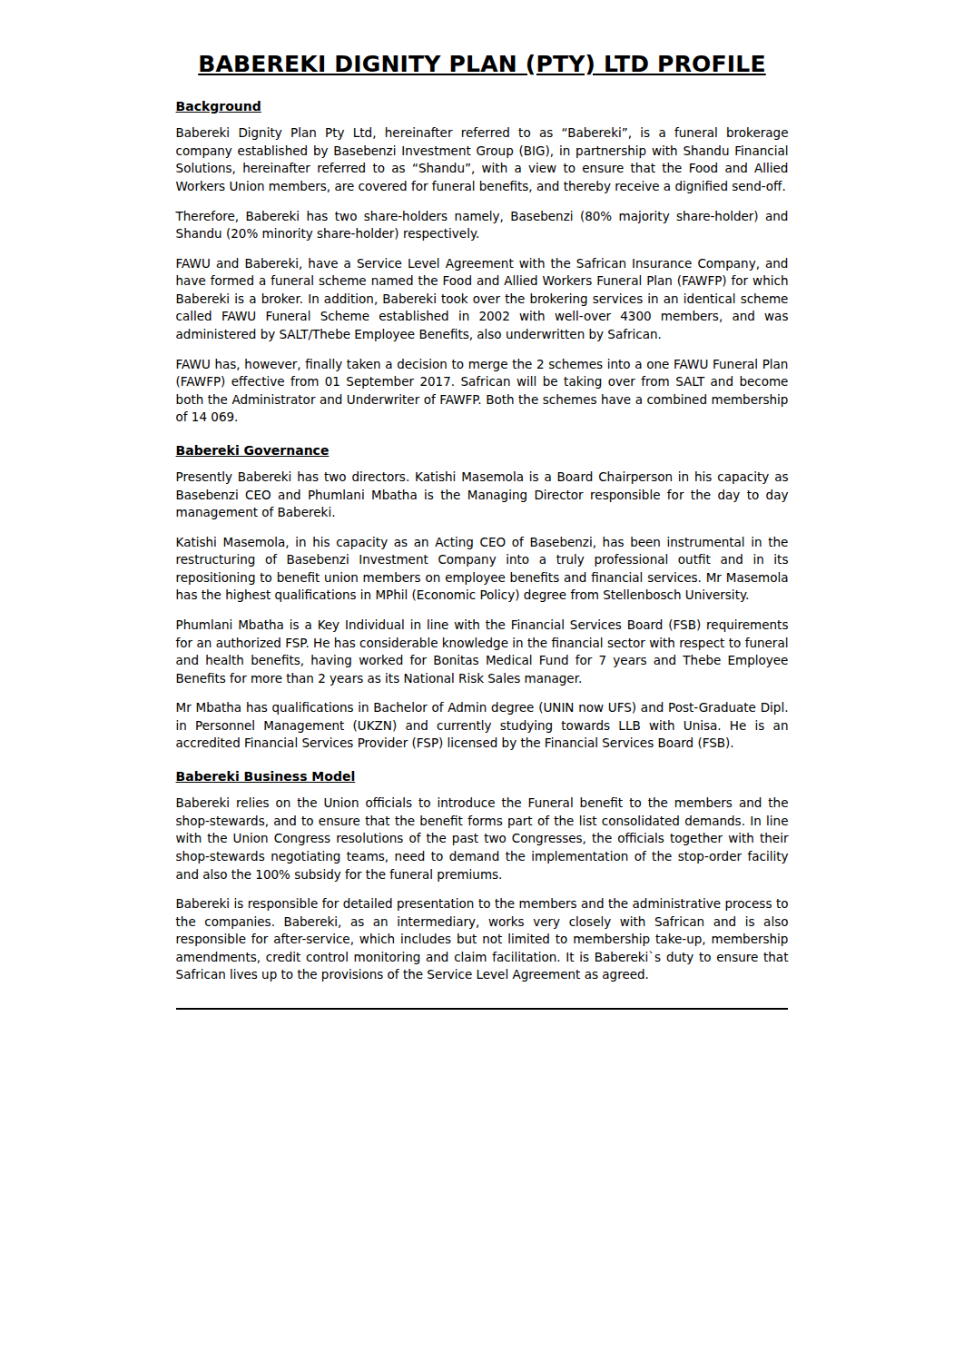BABEREKI DIGNITY PLAN (PTY) LTD PROFILE
Background
Babereki Dignity Plan Pty Ltd, hereinafter referred to as “Babereki”, is a funeral brokerage company established by Basebenzi Investment Group (BIG), in partnership with Shandu Financial Solutions, hereinafter referred to as “Shandu”, with a view to ensure that the Food and Allied Workers Union members, are covered for funeral benefits, and thereby receive a dignified send-off.
Therefore, Babereki has two share-holders namely, Basebenzi (80% majority share-holder) and Shandu (20% minority share-holder) respectively.
FAWU and Babereki, have a Service Level Agreement with the Safrican Insurance Company, and have formed a funeral scheme named the Food and Allied Workers Funeral Plan (FAWFP) for which Babereki is a broker. In addition, Babereki took over the brokering services in an identical scheme called FAWU Funeral Scheme established in 2002 with well-over 4300 members, and was administered by SALT/Thebe Employee Benefits, also underwritten by Safrican.
FAWU has, however, finally taken a decision to merge the 2 schemes into a one FAWU Funeral Plan (FAWFP) effective from 01 September 2017. Safrican will be taking over from SALT and become both the Administrator and Underwriter of FAWFP. Both the schemes have a combined membership of 14 069.
Babereki Governance
Presently Babereki has two directors. Katishi Masemola is a Board Chairperson in his capacity as Basebenzi CEO and Phumlani Mbatha is the Managing Director responsible for the day to day management of Babereki.
Katishi Masemola, in his capacity as an Acting CEO of Basebenzi, has been instrumental in the restructuring of Basebenzi Investment Company into a truly professional outfit and in its repositioning to benefit union members on employee benefits and financial services. Mr Masemola has the highest qualifications in MPhil (Economic Policy) degree from Stellenbosch University.
Phumlani Mbatha is a Key Individual in line with the Financial Services Board (FSB) requirements for an authorized FSP. He has considerable knowledge in the financial sector with respect to funeral and health benefits, having worked for Bonitas Medical Fund for 7 years and Thebe Employee Benefits for more than 2 years as its National Risk Sales manager.
Mr Mbatha has qualifications in Bachelor of Admin degree (UNIN now UFS) and Post-Graduate Dipl. in Personnel Management (UKZN) and currently studying towards LLB with Unisa. He is an accredited Financial Services Provider (FSP) licensed by the Financial Services Board (FSB).
Babereki Business Model
Babereki relies on the Union officials to introduce the Funeral benefit to the members and the shop-stewards, and to ensure that the benefit forms part of the list consolidated demands. In line with the Union Congress resolutions of the past two Congresses, the officials together with their shop-stewards negotiating teams, need to demand the implementation of the stop-order facility and also the 100% subsidy for the funeral premiums.
Babereki is responsible for detailed presentation to the members and the administrative process to the companies. Babereki, as an intermediary, works very closely with Safrican and is also responsible for after-service, which includes but not limited to membership take-up, membership amendments, credit control monitoring and claim facilitation. It is Babereki`s duty to ensure that Safrican lives up to the provisions of the Service Level Agreement as agreed.